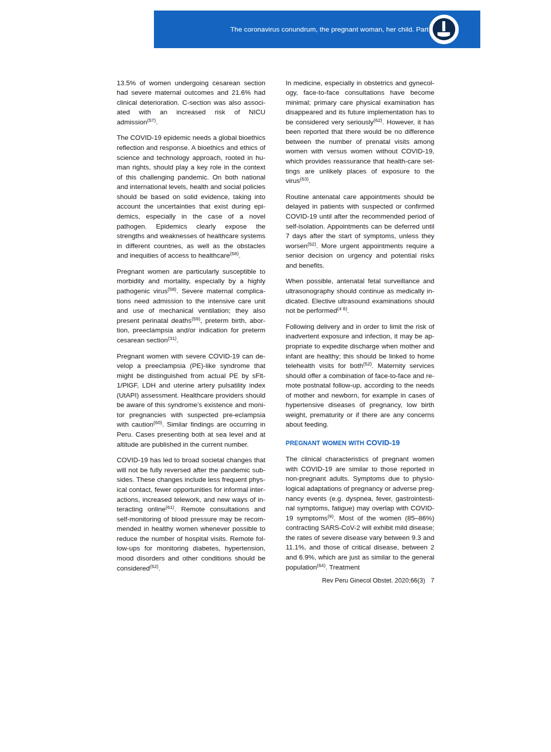The coronavirus conundrum, the pregnant woman, her child. Part 2
13.5% of women undergoing cesarean section had severe maternal outcomes and 21.6% had clinical deterioration. C-section was also associated with an increased risk of NICU admission(57).
The COVID-19 epidemic needs a global bioethics reflection and response. A bioethics and ethics of science and technology approach, rooted in human rights, should play a key role in the context of this challenging pandemic. On both national and international levels, health and social policies should be based on solid evidence, taking into account the uncertainties that exist during epidemics, especially in the case of a novel pathogen. Epidemics clearly expose the strengths and weaknesses of healthcare systems in different countries, as well as the obstacles and inequities of access to healthcare(58).
Pregnant women are particularly susceptible to morbidity and mortality, especially by a highly pathogenic virus(58). Severe maternal complications need admission to the intensive care unit and use of mechanical ventilation; they also present perinatal deaths(59), preterm birth, abortion, preeclampsia and/or indication for preterm cesarean section(31).
Pregnant women with severe COVID-19 can develop a preeclampsia (PE)-like syndrome that might be distinguished from actual PE by sFlt-1/PlGF, LDH and uterine artery pulsatility index (UtAPI) assessment. Healthcare providers should be aware of this syndrome’s existence and monitor pregnancies with suspected pre-eclampsia with caution(60). Similar findings are occurring in Peru. Cases presenting both at sea level and at altitude are published in the current number.
COVID-19 has led to broad societal changes that will not be fully reversed after the pandemic subsides. These changes include less frequent physical contact, fewer opportunities for informal interactions, increased telework, and new ways of interacting online(61). Remote consultations and self-monitoring of blood pressure may be recommended in healthy women whenever possible to reduce the number of hospital visits. Remote follow-ups for monitoring diabetes, hypertension, mood disorders and other conditions should be considered(52).
In medicine, especially in obstetrics and gynecology, face-to-face consultations have become minimal; primary care physical examination has disappeared and its future implementation has to be considered very seriously(62). However, it has been reported that there would be no difference between the number of prenatal visits among women with versus women without COVID-19, which provides reassurance that health-care settings are unlikely places of exposure to the virus(63).
Routine antenatal care appointments should be delayed in patients with suspected or confirmed COVID-19 until after the recommended period of self-isolation. Appointments can be deferred until 7 days after the start of symptoms, unless they worsen(52). More urgent appointments require a senior decision on urgency and potential risks and benefits.
When possible, antenatal fetal surveillance and ultrasonography should continue as medically indicated. Elective ultrasound examinations should not be performed(4 8).
Following delivery and in order to limit the risk of inadvertent exposure and infection, it may be appropriate to expedite discharge when mother and infant are healthy; this should be linked to home telehealth visits for both(52). Maternity services should offer a combination of face-to-face and remote postnatal follow-up, according to the needs of mother and newborn, for example in cases of hypertensive diseases of pregnancy, low birth weight, prematurity or if there are any concerns about feeding.
PREGNANT WOMEN WITH COVID-19
The clinical characteristics of pregnant women with COVID-19 are similar to those reported in non-pregnant adults. Symptoms due to physiological adaptations of pregnancy or adverse pregnancy events (e.g. dyspnea, fever, gastrointestinal symptoms, fatigue) may overlap with COVID-19 symptoms(9). Most of the women (85–86%) contracting SARS-CoV-2 will exhibit mild disease; the rates of severe disease vary between 9.3 and 11.1%, and those of critical disease, between 2 and 6.9%, which are just as similar to the general population(64). Treatment
Rev Peru Ginecol Obstet. 2020;66(3)7